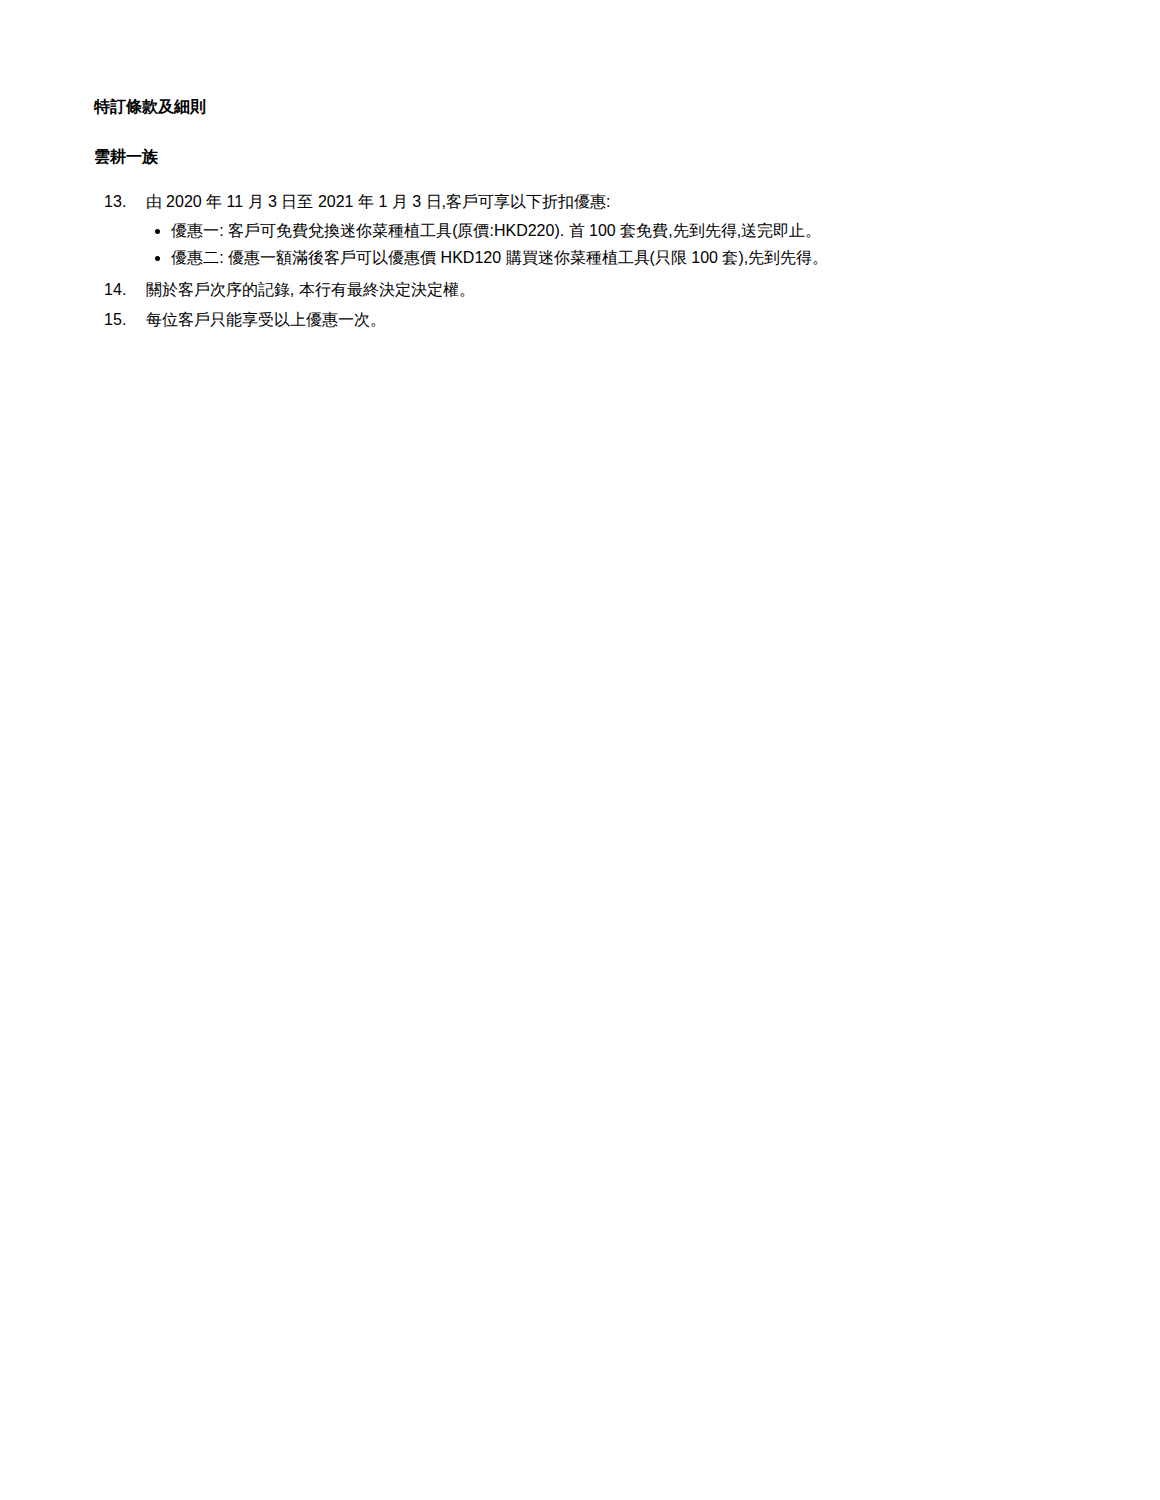特訂條款及細則
雲耕一族
由 2020 年 11 月 3 日至 2021 年 1 月 3 日,客戶可享以下折扣優惠:
優惠一: 客戶可免費兌換迷你菜種植工具(原價:HKD220). 首 100 套免費,先到先得,送完即止。
優惠二: 優惠一額滿後客戶可以優惠價 HKD120 購買迷你菜種植工具(只限 100 套),先到先得。
關於客戶次序的記錄, 本行有最終決定決定權。
每位客戶只能享受以上優惠一次。